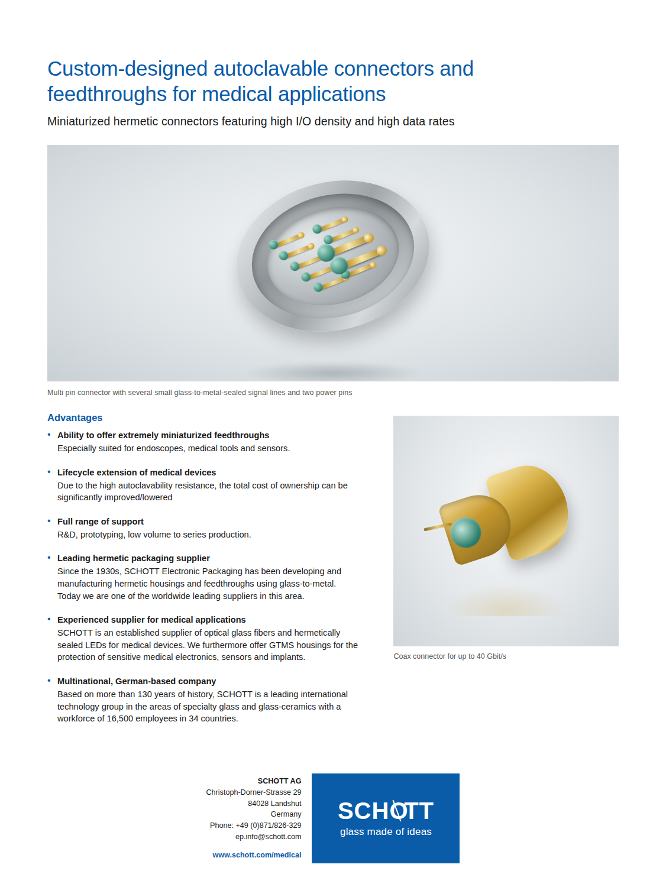Custom-designed autoclavable connectors and feedthroughs for medical applications
Miniaturized hermetic connectors featuring high I/O density and high data rates
Multi pin connector with several small glass-to-metal-sealed signal lines and two power pins
Advantages
Ability to offer extremely miniaturized feedthroughs Especially suited for endoscopes, medical tools and sensors.
Lifecycle extension of medical devices Due to the high autoclavability resistance, the total cost of ownership can be significantly improved/lowered
Full range of support R&D, prototyping, low volume to series production.
Leading hermetic packaging supplier Since the 1930s, SCHOTT Electronic Packaging has been developing and manufacturing hermetic housings and feedthroughs using glass-to-metal. Today we are one of the worldwide leading suppliers in this area.
Experienced supplier for medical applications SCHOTT is an established supplier of optical glass fibers and hermetically sealed LEDs for medical devices. We furthermore offer GTMS housings for the protection of sensitive medical electronics, sensors and implants.
Multinational, German-based company Based on more than 130 years of history, SCHOTT is a leading international technology group in the areas of specialty glass and glass-ceramics with a workforce of 16,500 employees in 34 countries.
Coax connector for up to 40 Gbit/s
SCHOTT AG
Christoph-Dorner-Strasse 29
84028 Landshut
Germany
Phone: +49 (0)871/826-329
ep.info@schott.com
www.schott.com/medical
SCH TT
glass made of ideas